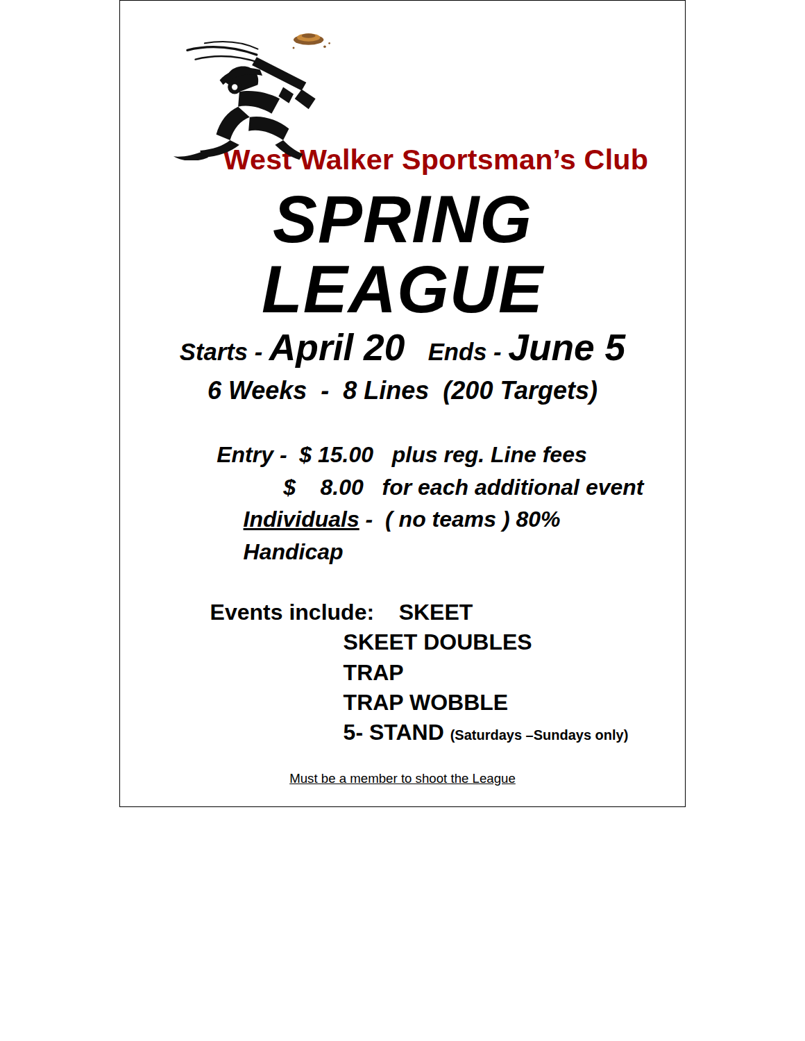West Walker Sportsman’s Club
SPRING LEAGUE
Starts - April 20 Ends - June 5
6 Weeks - 8 Lines (200 Targets)
Entry - $ 15.00 plus reg. Line fees
$ 8.00 for each additional event
Individuals - ( no teams ) 80% Handicap
Events include: SKEET
SKEET DOUBLES
TRAP
TRAP WOBBLE
5- STAND (Saturdays –Sundays only)
Must be a member to shoot the League